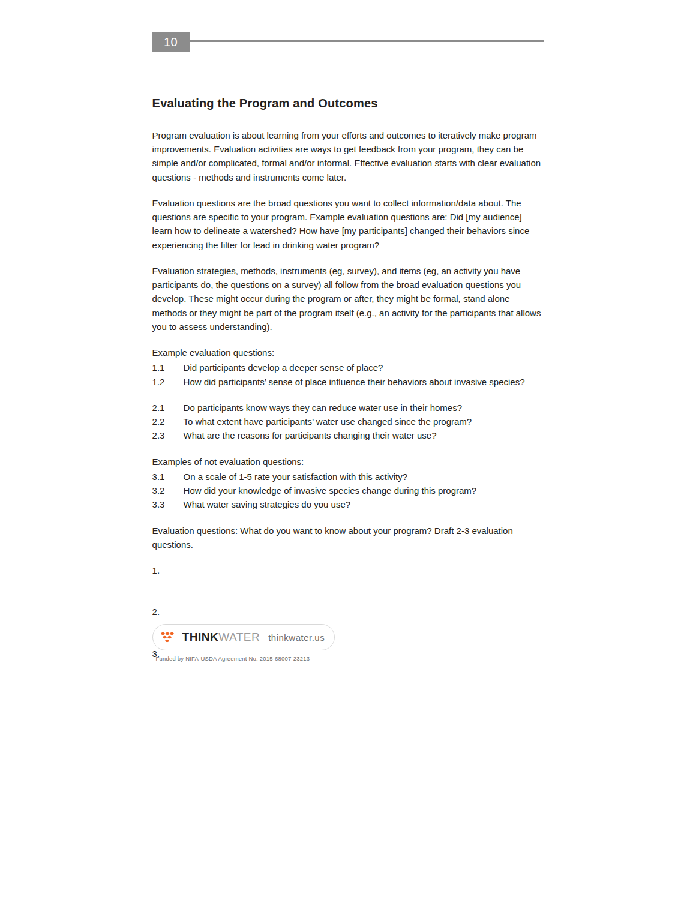10
Evaluating the Program and Outcomes
Program evaluation is about learning from your efforts and outcomes to iteratively make program improvements. Evaluation activities are ways to get feedback from your program, they can be simple and/or complicated, formal and/or informal. Effective evaluation starts with clear evaluation questions - methods and instruments come later.
Evaluation questions are the broad questions you want to collect information/data about. The questions are specific to your program. Example evaluation questions are: Did [my audience] learn how to delineate a watershed? How have [my participants] changed their behaviors since experiencing the filter for lead in drinking water program?
Evaluation strategies, methods, instruments (eg, survey), and items (eg, an activity you have participants do, the questions on a survey) all follow from the broad evaluation questions you develop. These might occur during the program or after, they might be formal, stand alone methods or they might be part of the program itself (e.g., an activity for the participants that allows you to assess understanding).
Example evaluation questions:
1.1
Did participants develop a deeper sense of place?
1.2
How did participants’ sense of place influence their behaviors about invasive species?
2.1
Do participants know ways they can reduce water use in their homes?
2.2
To what extent have participants’ water use changed since the program?
2.3
What are the reasons for participants changing their water use?
Examples of not evaluation questions:
3.1
On a scale of 1-5 rate your satisfaction with this activity?
3.2
How did your knowledge of invasive species change during this program?
3.3
What water saving strategies do you use?
Evaluation questions: What do you want to know about your program? Draft 2-3 evaluation questions.
1.
2.
3.
THINK WATER thinkwater.us
Funded by NIFA-USDA Agreement No. 2015-68007-23213